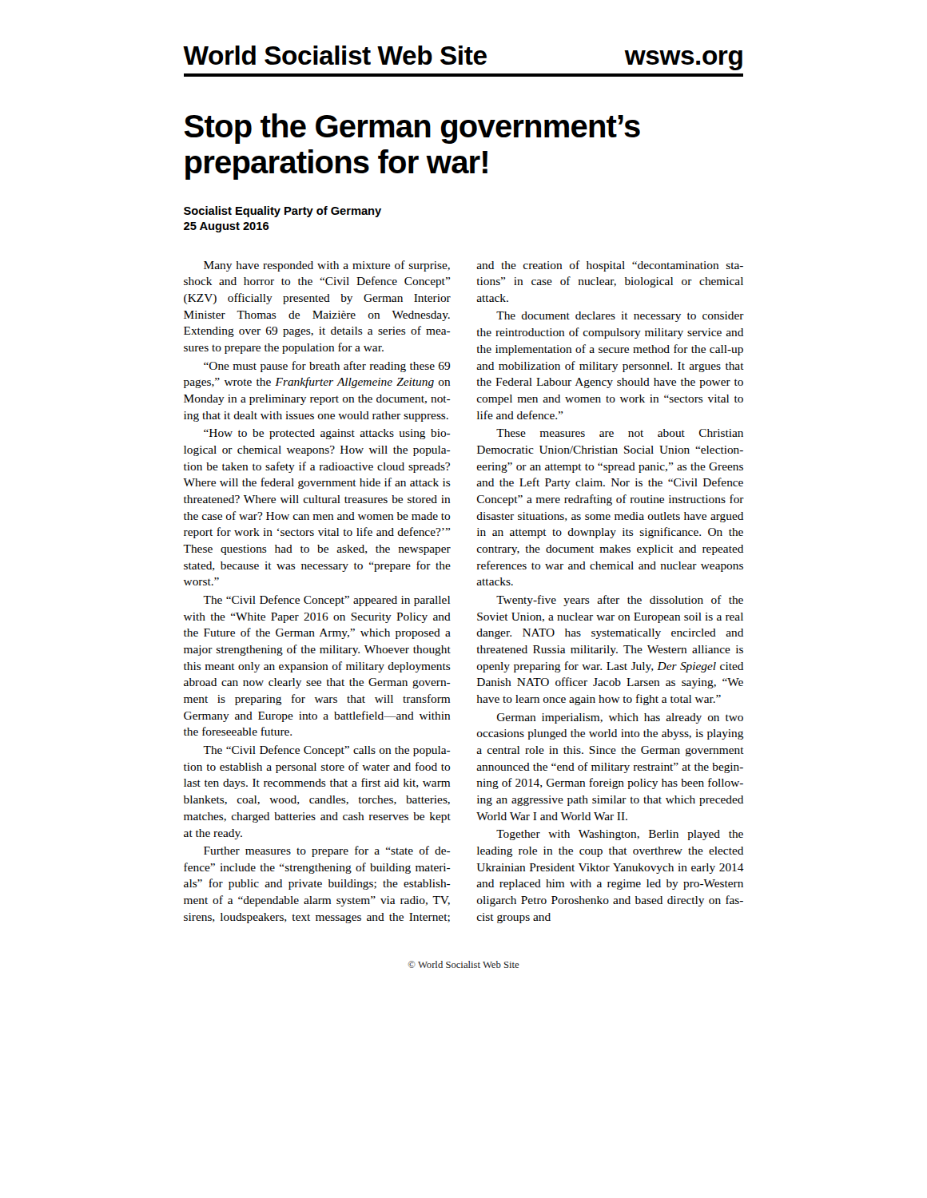World Socialist Web Site
wsws.org
Stop the German government’s preparations for war!
Socialist Equality Party of Germany
25 August 2016
Many have responded with a mixture of surprise, shock and horror to the “Civil Defence Concept” (KZV) officially presented by German Interior Minister Thomas de Maizière on Wednesday. Extending over 69 pages, it details a series of measures to prepare the population for a war.
“One must pause for breath after reading these 69 pages,” wrote the Frankfurter Allgemeine Zeitung on Monday in a preliminary report on the document, noting that it dealt with issues one would rather suppress.
“How to be protected against attacks using biological or chemical weapons? How will the population be taken to safety if a radioactive cloud spreads? Where will the federal government hide if an attack is threatened? Where will cultural treasures be stored in the case of war? How can men and women be made to report for work in ‘sectors vital to life and defence?’” These questions had to be asked, the newspaper stated, because it was necessary to “prepare for the worst.”
The “Civil Defence Concept” appeared in parallel with the “White Paper 2016 on Security Policy and the Future of the German Army,” which proposed a major strengthening of the military. Whoever thought this meant only an expansion of military deployments abroad can now clearly see that the German government is preparing for wars that will transform Germany and Europe into a battlefield—and within the foreseeable future.
The “Civil Defence Concept” calls on the population to establish a personal store of water and food to last ten days. It recommends that a first aid kit, warm blankets, coal, wood, candles, torches, batteries, matches, charged batteries and cash reserves be kept at the ready.
Further measures to prepare for a “state of defence” include the “strengthening of building materials” for public and private buildings; the establishment of a “dependable alarm system” via radio, TV, sirens, loudspeakers, text messages and the Internet; and the creation of hospital “decontamination stations” in case of nuclear, biological or chemical attack.
The document declares it necessary to consider the reintroduction of compulsory military service and the implementation of a secure method for the call-up and mobilization of military personnel. It argues that the Federal Labour Agency should have the power to compel men and women to work in “sectors vital to life and defence.”
These measures are not about Christian Democratic Union/Christian Social Union “electioneering” or an attempt to “spread panic,” as the Greens and the Left Party claim. Nor is the “Civil Defence Concept” a mere redrafting of routine instructions for disaster situations, as some media outlets have argued in an attempt to downplay its significance. On the contrary, the document makes explicit and repeated references to war and chemical and nuclear weapons attacks.
Twenty-five years after the dissolution of the Soviet Union, a nuclear war on European soil is a real danger. NATO has systematically encircled and threatened Russia militarily. The Western alliance is openly preparing for war. Last July, Der Spiegel cited Danish NATO officer Jacob Larsen as saying, “We have to learn once again how to fight a total war.”
German imperialism, which has already on two occasions plunged the world into the abyss, is playing a central role in this. Since the German government announced the “end of military restraint” at the beginning of 2014, German foreign policy has been following an aggressive path similar to that which preceded World War I and World War II.
Together with Washington, Berlin played the leading role in the coup that overthrew the elected Ukrainian President Viktor Yanukovych in early 2014 and replaced him with a regime led by pro-Western oligarch Petro Poroshenko and based directly on fascist groups and
© World Socialist Web Site